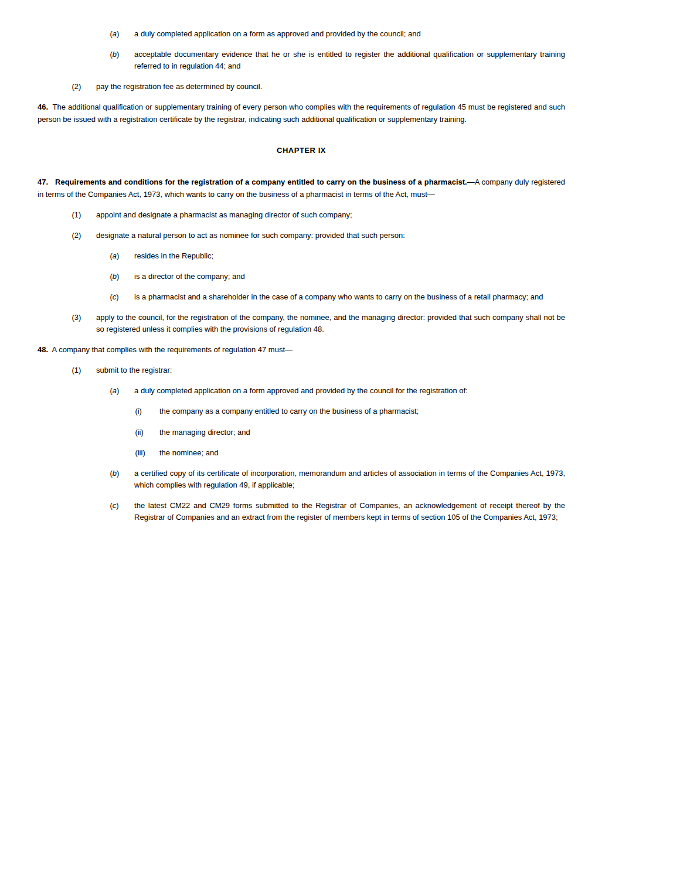(a)
a duly completed application on a form as approved and provided by the council; and
(b)
acceptable documentary evidence that he or she is entitled to register the additional qualification or supplementary training referred to in regulation 44; and
(2)
pay the registration fee as determined by council.
46. The additional qualification or supplementary training of every person who complies with the requirements of regulation 45 must be registered and such person be issued with a registration certificate by the registrar, indicating such additional qualification or supplementary training.
CHAPTER IX
47. Requirements and conditions for the registration of a company entitled to carry on the business of a pharmacist.—A company duly registered in terms of the Companies Act, 1973, which wants to carry on the business of a pharmacist in terms of the Act, must—
(1)
appoint and designate a pharmacist as managing director of such company;
(2)
designate a natural person to act as nominee for such company: provided that such person:
(a)
resides in the Republic;
(b)
is a director of the company; and
(c)
is a pharmacist and a shareholder in the case of a company who wants to carry on the business of a retail pharmacy; and
(3)
apply to the council, for the registration of the company, the nominee, and the managing director: provided that such company shall not be so registered unless it complies with the provisions of regulation 48.
48. A company that complies with the requirements of regulation 47 must—
(1)
submit to the registrar:
(a)
a duly completed application on a form approved and provided by the council for the registration of:
(i)
the company as a company entitled to carry on the business of a pharmacist;
(ii)
the managing director; and
(iii)
the nominee; and
(b)
a certified copy of its certificate of incorporation, memorandum and articles of association in terms of the Companies Act, 1973, which complies with regulation 49, if applicable;
(c)
the latest CM22 and CM29 forms submitted to the Registrar of Companies, an acknowledgement of receipt thereof by the Registrar of Companies and an extract from the register of members kept in terms of section 105 of the Companies Act, 1973;